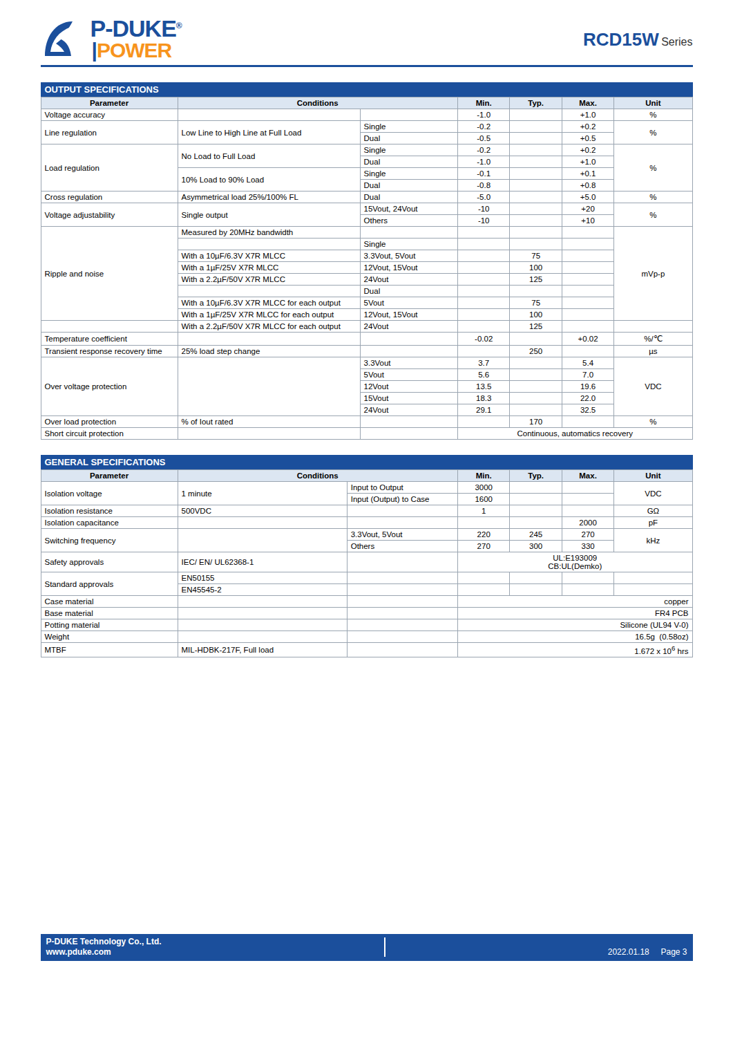P-DUKE®
|POWER
RCD15W Series
OUTPUT SPECIFICATIONS
| Parameter | Conditions | Min. | Typ. | Max. | Unit |
| --- | --- | --- | --- | --- | --- |
| Voltage accuracy | | | -1.0 | | +1.0 | % |
| Line regulation | Low Line to High Line at Full Load | Single | -0.2 | | +0.2 | % |
| Dual | -0.5 | | +0.5 |
| Load regulation | No Load to Full Load | Single | -0.2 | | +0.2 | % |
| Dual | -1.0 | | +1.0 |
| 10% Load to 90% Load | Single | -0.1 | | +0.1 |
| Dual | -0.8 | | +0.8 |
| Cross regulation | Asymmetrical load 25%/100% FL | Dual | -5.0 | | +5.0 | % |
| Voltage adjustability | Single output | 15Vout, 24Vout | -10 | | +20 | % |
| Others | -10 | | +10 |
| Ripple and noise | Measured by 20MHz bandwidth | | | | | mVp-p |
| | Single | | | |
| With a 10µF/6.3V X7R MLCC | 3.3Vout, 5Vout | | 75 | |
| With a 1µF/25V X7R MLCC | 12Vout, 15Vout | | 100 | |
| With a 2.2µF/50V X7R MLCC | 24Vout | | 125 | |
| | Dual | | | |
| With a 10µF/6.3V X7R MLCC for each output | 5Vout | | 75 | |
| With a 1µF/25V X7R MLCC for each output | 12Vout, 15Vout | | 100 | |
| | With a 2.2µF/50V X7R MLCC for each output | 24Vout | | 125 | | |
| Temperature coefficient | | | -0.02 | | +0.02 | %/℃ |
| Transient response recovery time | 25% load step change | | | 250 | | µs |
| Over voltage protection | | 3.3Vout | 3.7 | | 5.4 | VDC |
| 5Vout | 5.6 | | 7.0 |
| 12Vout | 13.5 | | 19.6 |
| 15Vout | 18.3 | | 22.0 |
| 24Vout | 29.1 | | 32.5 |
| Over load protection | % of Iout rated | | | 170 | | % |
| Short circuit protection | | | Continuous, automatics recovery |
GENERAL SPECIFICATIONS
| Parameter | Conditions | Min. | Typ. | Max. | Unit |
| --- | --- | --- | --- | --- | --- |
| Isolation voltage | 1 minute | Input to Output | 3000 | | | VDC |
| Input (Output) to Case | 1600 | | |
| Isolation resistance | 500VDC | | 1 | | | GΩ |
| Isolation capacitance | | | | | 2000 | pF |
| Switching frequency | | 3.3Vout, 5Vout | 220 | 245 | 270 | kHz |
| Others | 270 | 300 | 330 |
| Safety approvals | IEC/ EN/ UL62368-1 | | UL:E193009 CB:UL(Demko) |
| Standard approvals | EN50155 | | | | | |
| EN45545-2 | | | | | |
| Case material | | | copper |
| Base material | | | FR4 PCB |
| Potting material | | | Silicone (UL94 V-0) |
| Weight | | | 16.5g (0.58oz) |
| MTBF | MIL-HDBK-217F, Full load | | 1.672 x 10 6 hrs |
P-DUKE Technology Co., Ltd.
www.pduke.com
2022.01.18 Page 3